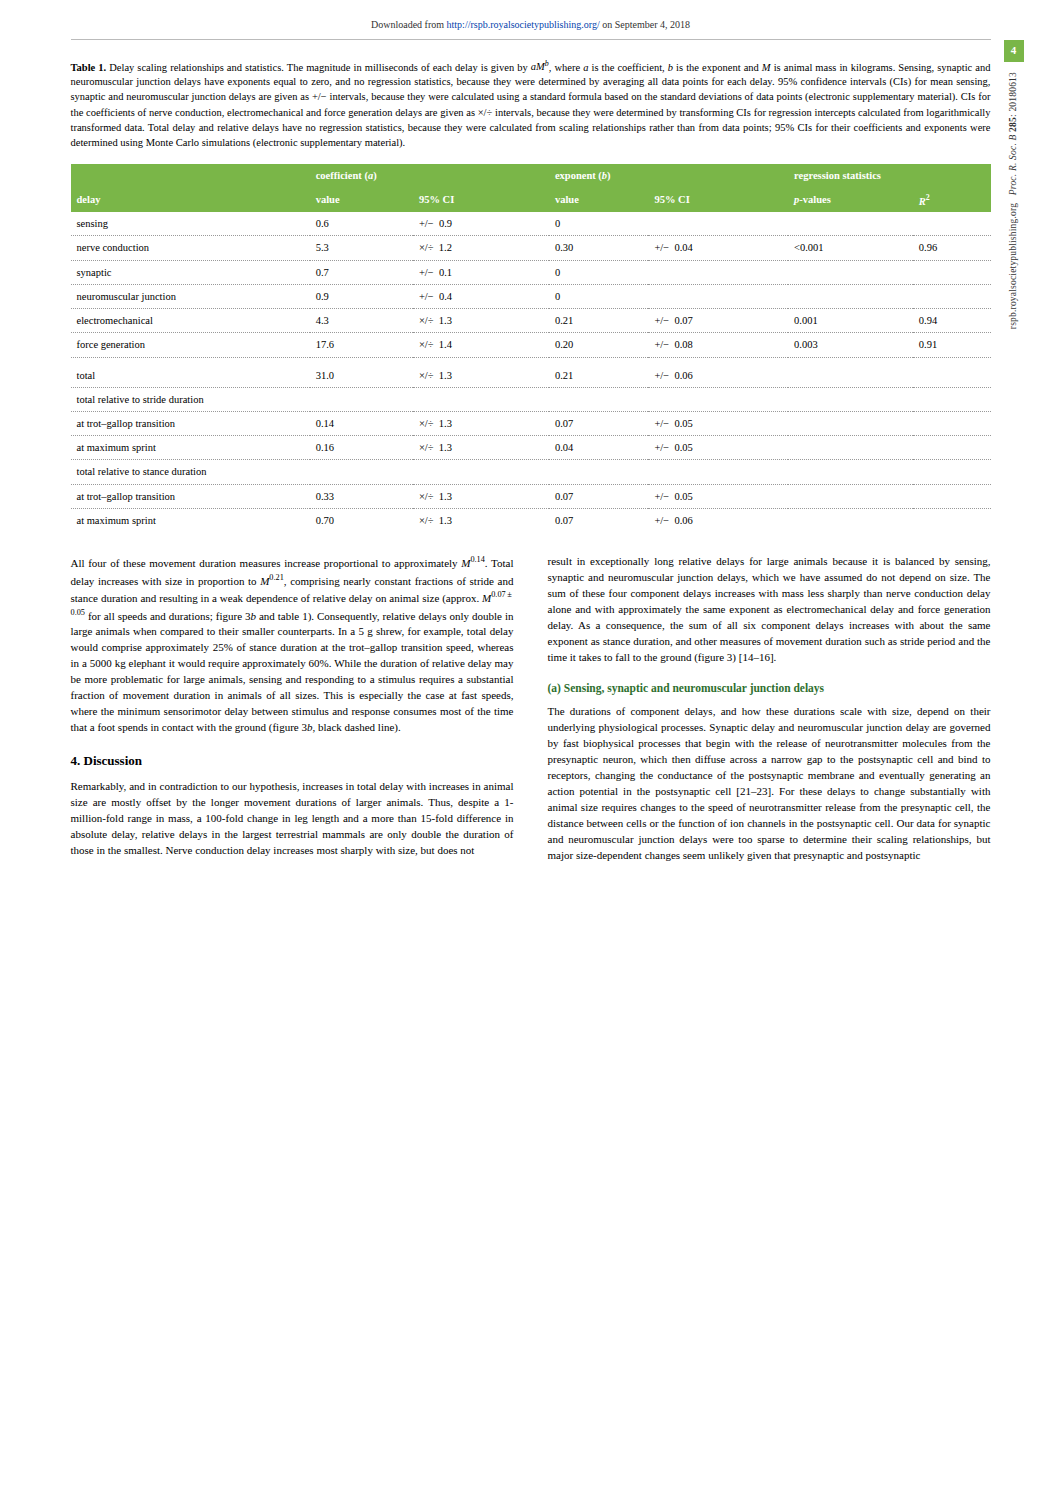Downloaded from http://rspb.royalsocietypublishing.org/ on September 4, 2018
4
rspb.royalsocietypublishing.org Proc. R. Soc. B 285: 20180613
Table 1. Delay scaling relationships and statistics. The magnitude in milliseconds of each delay is given by aMb, where a is the coefficient, b is the exponent and M is animal mass in kilograms. Sensing, synaptic and neuromuscular junction delays have exponents equal to zero, and no regression statistics, because they were determined by averaging all data points for each delay. 95% confidence intervals (CIs) for mean sensing, synaptic and neuromuscular junction delays are given as +/− intervals, because they were calculated using a standard formula based on the standard deviations of data points (electronic supplementary material). CIs for the coefficients of nerve conduction, electromechanical and force generation delays are given as ×/÷ intervals, because they were determined by transforming CIs for regression intercepts calculated from logarithmically transformed data. Total delay and relative delays have no regression statistics, because they were calculated from scaling relationships rather than from data points; 95% CIs for their coefficients and exponents were determined using Monte Carlo simulations (electronic supplementary material).
| | coefficient ( a ) | exponent ( b ) | regression statistics |
| --- | --- | --- | --- |
| delay | value | 95% CI | value | 95% CI | p -values | R 2 |
| sensing | 0.6 | +/− 0.9 | 0 | | | |
| nerve conduction | 5.3 | ×/÷ 1.2 | 0.30 | +/− 0.04 | <0.001 | 0.96 |
| synaptic | 0.7 | +/− 0.1 | 0 | | | |
| neuromuscular junction | 0.9 | +/− 0.4 | 0 | | | |
| electromechanical | 4.3 | ×/÷ 1.3 | 0.21 | +/− 0.07 | 0.001 | 0.94 |
| force generation | 17.6 | ×/÷ 1.4 | 0.20 | +/− 0.08 | 0.003 | 0.91 |
| total | 31.0 | ×/÷ 1.3 | 0.21 | +/− 0.06 | | |
| total relative to stride duration | | | | | | |
| at trot–gallop transition | 0.14 | ×/÷ 1.3 | 0.07 | +/− 0.05 | | |
| at maximum sprint | 0.16 | ×/÷ 1.3 | 0.04 | +/− 0.05 | | |
| total relative to stance duration | | | | | | |
| at trot–gallop transition | 0.33 | ×/÷ 1.3 | 0.07 | +/− 0.05 | | |
| at maximum sprint | 0.70 | ×/÷ 1.3 | 0.07 | +/− 0.06 | | |
All four of these movement duration measures increase proportional to approximately M0.14. Total delay increases with size in proportion to M0.21, comprising nearly constant fractions of stride and stance duration and resulting in a weak dependence of relative delay on animal size (approx. M0.07 ± 0.05 for all speeds and durations; figure 3b and table 1). Consequently, relative delays only double in large animals when compared to their smaller counterparts. In a 5 g shrew, for example, total delay would comprise approximately 25% of stance duration at the trot–gallop transition speed, whereas in a 5000 kg elephant it would require approximately 60%. While the duration of relative delay may be more problematic for large animals, sensing and responding to a stimulus requires a substantial fraction of movement duration in animals of all sizes. This is especially the case at fast speeds, where the minimum sensorimotor delay between stimulus and response consumes most of the time that a foot spends in contact with the ground (figure 3b, black dashed line).
4. Discussion
Remarkably, and in contradiction to our hypothesis, increases in total delay with increases in animal size are mostly offset by the longer movement durations of larger animals. Thus, despite a 1-million-fold range in mass, a 100-fold change in leg length and a more than 15-fold difference in absolute delay, relative delays in the largest terrestrial mammals are only double the duration of those in the smallest. Nerve conduction delay increases most sharply with size, but does not
result in exceptionally long relative delays for large animals because it is balanced by sensing, synaptic and neuromuscular junction delays, which we have assumed do not depend on size. The sum of these four component delays increases with mass less sharply than nerve conduction delay alone and with approximately the same exponent as electromechanical delay and force generation delay. As a consequence, the sum of all six component delays increases with about the same exponent as stance duration, and other measures of movement duration such as stride period and the time it takes to fall to the ground (figure 3) [14–16].
(a) Sensing, synaptic and neuromuscular junction delays
The durations of component delays, and how these durations scale with size, depend on their underlying physiological processes. Synaptic delay and neuromuscular junction delay are governed by fast biophysical processes that begin with the release of neurotransmitter molecules from the presynaptic neuron, which then diffuse across a narrow gap to the postsynaptic cell and bind to receptors, changing the conductance of the postsynaptic membrane and eventually generating an action potential in the postsynaptic cell [21–23]. For these delays to change substantially with animal size requires changes to the speed of neurotransmitter release from the presynaptic cell, the distance between cells or the function of ion channels in the postsynaptic cell. Our data for synaptic and neuromuscular junction delays were too sparse to determine their scaling relationships, but major size-dependent changes seem unlikely given that presynaptic and postsynaptic